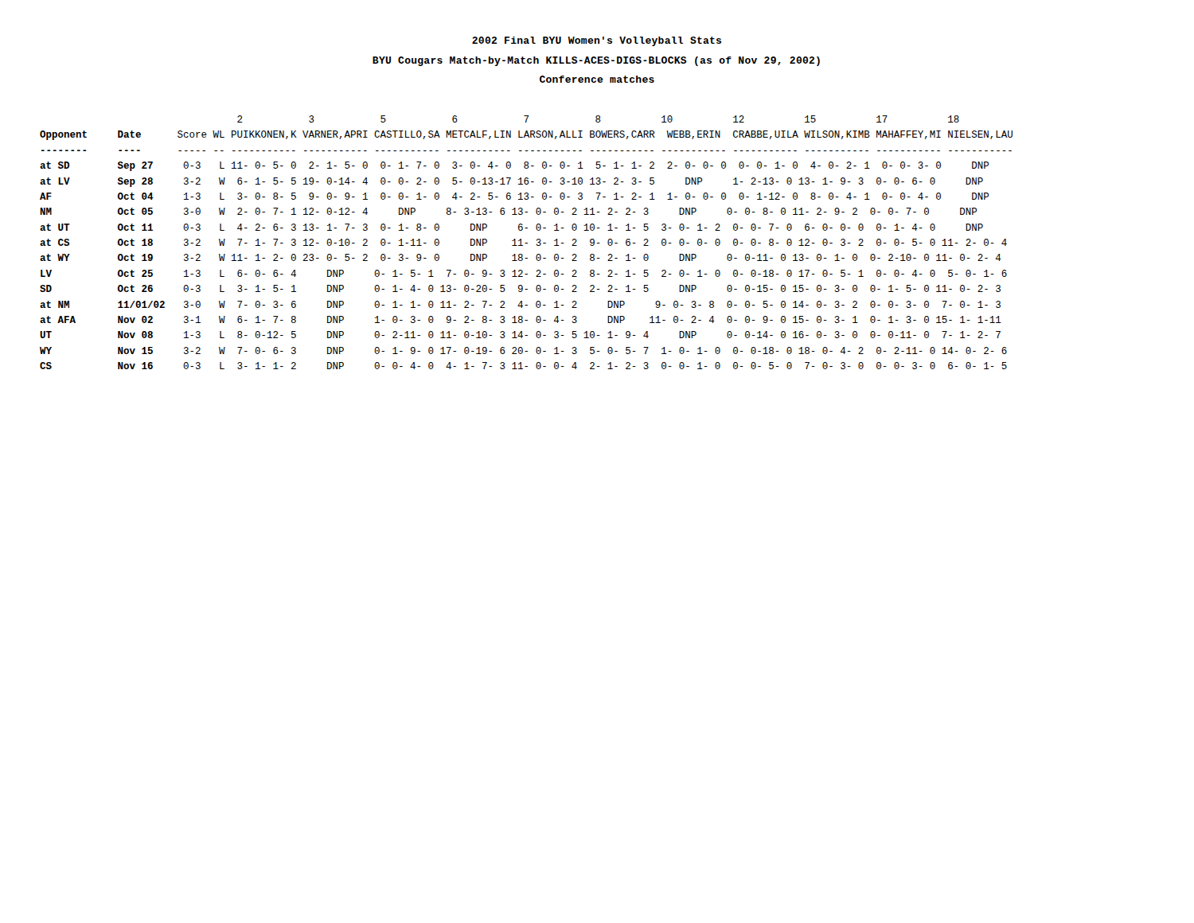2002 Final BYU Women's Volleyball Stats
BYU Cougars Match-by-Match KILLS-ACES-DIGS-BLOCKS (as of Nov 29, 2002)
Conference matches
                                 2           3           5           6           7           8          10          12          15          17          18
Opponent     Date      Score WL PUIKKONEN,K VARNER,APRI CASTILLO,SA METCALF,LIN LARSON,ALLI BOWERS,CARR  WEBB,ERIN  CRABBE,UILA WILSON,KIMB MAHAFFEY,MI NIELSEN,LAU
--------     ----      ----- -- ----------- ----------- ----------- ----------- ----------- ----------- ----------- ----------- ----------- ----------- -----------
at SD        Sep 27     0-3   L 11- 0- 5- 0  2- 1- 5- 0  0- 1- 7- 0  3- 0- 4- 0  8- 0- 0- 1  5- 1- 1- 2  2- 0- 0- 0  0- 0- 1- 0  4- 0- 2- 1  0- 0- 3- 0     DNP
at LV        Sep 28     3-2   W  6- 1- 5- 5 19- 0-14- 4  0- 0- 2- 0  5- 0-13-17 16- 0- 3-10 13- 2- 3- 5     DNP     1- 2-13- 0 13- 1- 9- 3  0- 0- 6- 0     DNP
AF           Oct 04     1-3   L  3- 0- 8- 5  9- 0- 9- 1  0- 0- 1- 0  4- 2- 5- 6 13- 0- 0- 3  7- 1- 2- 1  1- 0- 0- 0  0- 1-12- 0  8- 0- 4- 1  0- 0- 4- 0     DNP
NM           Oct 05     3-0   W  2- 0- 7- 1 12- 0-12- 4     DNP     8- 3-13- 6 13- 0- 0- 2 11- 2- 2- 3     DNP     0- 0- 8- 0 11- 2- 9- 2  0- 0- 7- 0     DNP
at UT        Oct 11     0-3   L  4- 2- 6- 3 13- 1- 7- 3  0- 1- 8- 0     DNP     6- 0- 1- 0 10- 1- 1- 5  3- 0- 1- 2  0- 0- 7- 0  6- 0- 0- 0  0- 1- 4- 0     DNP
at CS        Oct 18     3-2   W  7- 1- 7- 3 12- 0-10- 2  0- 1-11- 0     DNP    11- 3- 1- 2  9- 0- 6- 2  0- 0- 0- 0  0- 0- 8- 0 12- 0- 3- 2  0- 0- 5- 0 11- 2- 0- 4
at WY        Oct 19     3-2   W 11- 1- 2- 0 23- 0- 5- 2  0- 3- 9- 0     DNP    18- 0- 0- 2  8- 2- 1- 0     DNP     0- 0-11- 0 13- 0- 1- 0  0- 2-10- 0 11- 0- 2- 4
LV           Oct 25     1-3   L  6- 0- 6- 4     DNP     0- 1- 5- 1  7- 0- 9- 3 12- 2- 0- 2  8- 2- 1- 5  2- 0- 1- 0  0- 0-18- 0 17- 0- 5- 1  0- 0- 4- 0  5- 0- 1- 6
SD           Oct 26     0-3   L  3- 1- 5- 1     DNP     0- 1- 4- 0 13- 0-20- 5  9- 0- 0- 2  2- 2- 1- 5     DNP     0- 0-15- 0 15- 0- 3- 0  0- 1- 5- 0 11- 0- 2- 3
at NM        11/01/02   3-0   W  7- 0- 3- 6     DNP     0- 1- 1- 0 11- 2- 7- 2  4- 0- 1- 2     DNP     9- 0- 3- 8  0- 0- 5- 0 14- 0- 3- 2  0- 0- 3- 0  7- 0- 1- 3
at AFA       Nov 02     3-1   W  6- 1- 7- 8     DNP     1- 0- 3- 0  9- 2- 8- 3 18- 0- 4- 3     DNP    11- 0- 2- 4  0- 0- 9- 0 15- 0- 3- 1  0- 1- 3- 0 15- 1- 1-11
UT           Nov 08     1-3   L  8- 0-12- 5     DNP     0- 2-11- 0 11- 0-10- 3 14- 0- 3- 5 10- 1- 9- 4     DNP     0- 0-14- 0 16- 0- 3- 0  0- 0-11- 0  7- 1- 2- 7
WY           Nov 15     3-2   W  7- 0- 6- 3     DNP     0- 1- 9- 0 17- 0-19- 6 20- 0- 1- 3  5- 0- 5- 7  1- 0- 1- 0  0- 0-18- 0 18- 0- 4- 2  0- 2-11- 0 14- 0- 2- 6
CS           Nov 16     0-3   L  3- 1- 1- 2     DNP     0- 0- 4- 0  4- 1- 7- 3 11- 0- 0- 4  2- 1- 2- 3  0- 0- 1- 0  0- 0- 5- 0  7- 0- 3- 0  0- 0- 3- 0  6- 0- 1- 5